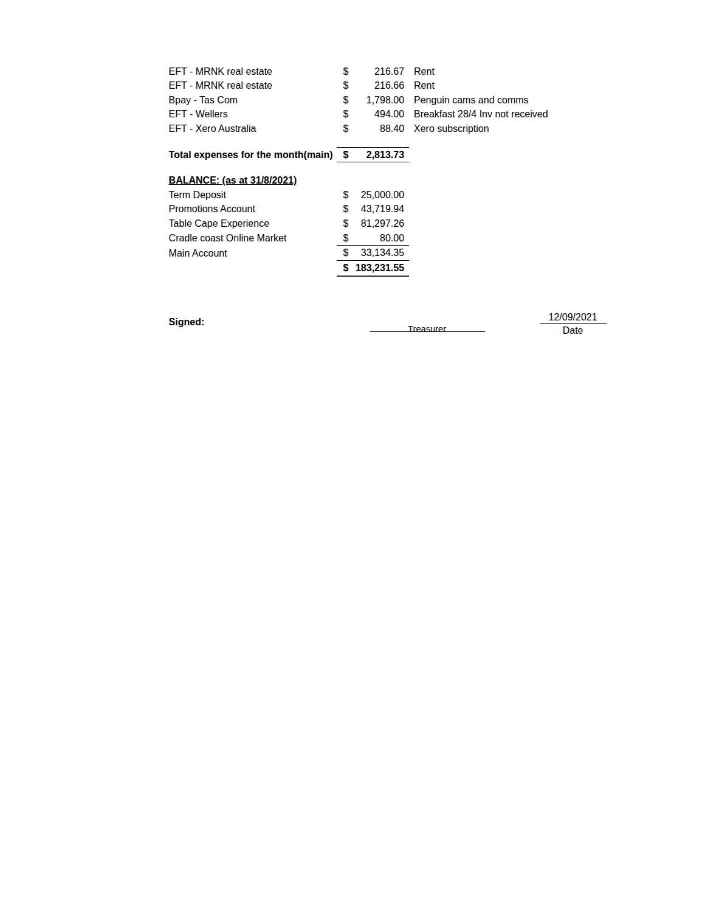| EFT - MRNK real estate | $ | 216.67 | Rent |
| EFT - MRNK real estate | $ | 216.66 | Rent |
| Bpay - Tas Com | $ | 1,798.00 | Penguin cams and comms |
| EFT - Wellers | $ | 494.00 | Breakfast 28/4 Inv not received |
| EFT - Xero Australia | $ | 88.40 | Xero subscription |
| Total expenses for the month(main) | $ | 2,813.73 | |
| BALANCE: (as at 31/8/2021) | | | |
| Term Deposit | $ | 25,000.00 | |
| Promotions Account | $ | 43,719.94 | |
| Table Cape Experience | $ | 81,297.26 | |
| Cradle coast Online Market | $ | 80.00 | |
| Main Account | $ | 33,134.35 | |
| | $ | 183,231.55 | |
Signed:
  
Treasurer
12/09/2021
Date